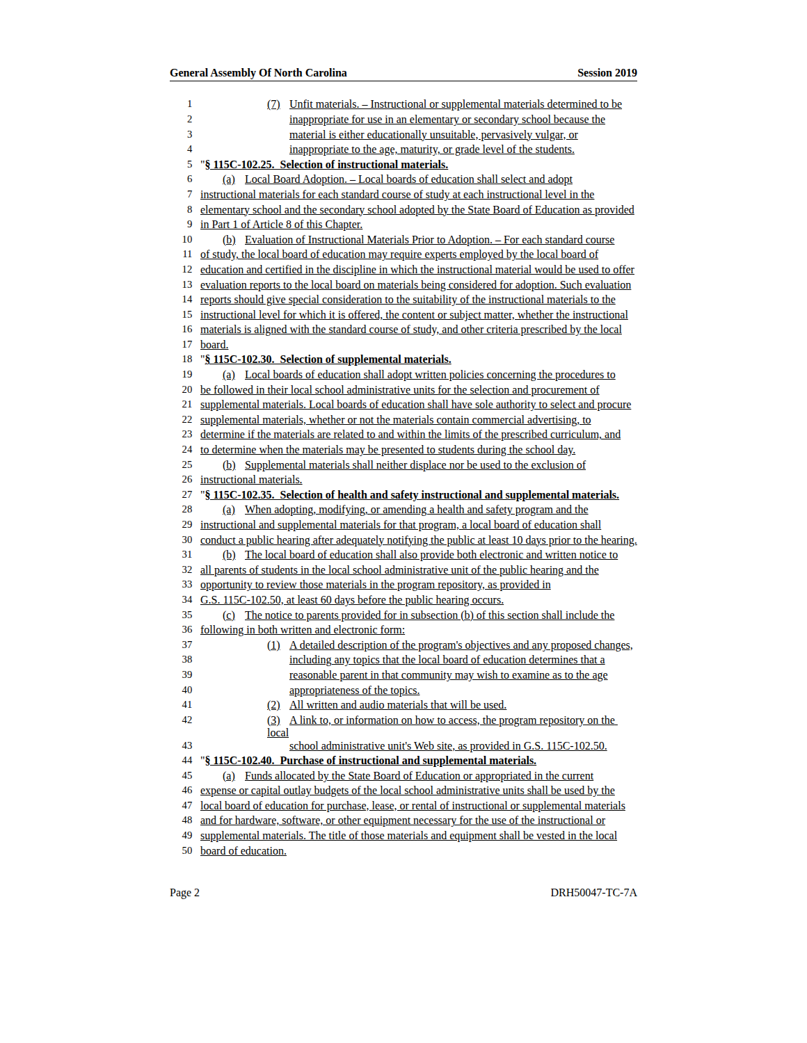General Assembly Of North Carolina
Session 2019
1(7) Unfit materials. – Instructional or supplemental materials determined to be
2 inappropriate for use in an elementary or secondary school because the
3 material is either educationally unsuitable, pervasively vulgar, or
4 inappropriate to the age, maturity, or grade level of the students.
5"§ 115C-102.25. Selection of instructional materials.
6(a) Local Board Adoption. – Local boards of education shall select and adopt
7 instructional materials for each standard course of study at each instructional level in the
8 elementary school and the secondary school adopted by the State Board of Education as provided
9 in Part 1 of Article 8 of this Chapter.
10(b) Evaluation of Instructional Materials Prior to Adoption. – For each standard course
11 of study, the local board of education may require experts employed by the local board of
12 education and certified in the discipline in which the instructional material would be used to offer
13 evaluation reports to the local board on materials being considered for adoption. Such evaluation
14 reports should give special consideration to the suitability of the instructional materials to the
15 instructional level for which it is offered, the content or subject matter, whether the instructional
16 materials is aligned with the standard course of study, and other criteria prescribed by the local
17 board.
18"§ 115C-102.30. Selection of supplemental materials.
19(a) Local boards of education shall adopt written policies concerning the procedures to
20 be followed in their local school administrative units for the selection and procurement of
21 supplemental materials. Local boards of education shall have sole authority to select and procure
22 supplemental materials, whether or not the materials contain commercial advertising, to
23 determine if the materials are related to and within the limits of the prescribed curriculum, and
24 to determine when the materials may be presented to students during the school day.
25(b) Supplemental materials shall neither displace nor be used to the exclusion of
26 instructional materials.
27"§ 115C-102.35. Selection of health and safety instructional and supplemental materials.
28(a) When adopting, modifying, or amending a health and safety program and the
29 instructional and supplemental materials for that program, a local board of education shall
30 conduct a public hearing after adequately notifying the public at least 10 days prior to the hearing.
31(b) The local board of education shall also provide both electronic and written notice to
32 all parents of students in the local school administrative unit of the public hearing and the
33 opportunity to review those materials in the program repository, as provided in
34 G.S. 115C-102.50, at least 60 days before the public hearing occurs.
35(c) The notice to parents provided for in subsection (b) of this section shall include the
36 following in both written and electronic form:
37(1) A detailed description of the program's objectives and any proposed changes,
38 including any topics that the local board of education determines that a
39 reasonable parent in that community may wish to examine as to the age
40 appropriateness of the topics.
41(2) All written and audio materials that will be used.
42(3) A link to, or information on how to access, the program repository on the local
43 school administrative unit's Web site, as provided in G.S. 115C-102.50.
44"§ 115C-102.40. Purchase of instructional and supplemental materials.
45(a) Funds allocated by the State Board of Education or appropriated in the current
46 expense or capital outlay budgets of the local school administrative units shall be used by the
47 local board of education for purchase, lease, or rental of instructional or supplemental materials
48 and for hardware, software, or other equipment necessary for the use of the instructional or
49 supplemental materials. The title of those materials and equipment shall be vested in the local
50 board of education.
Page 2
DRH50047-TC-7A